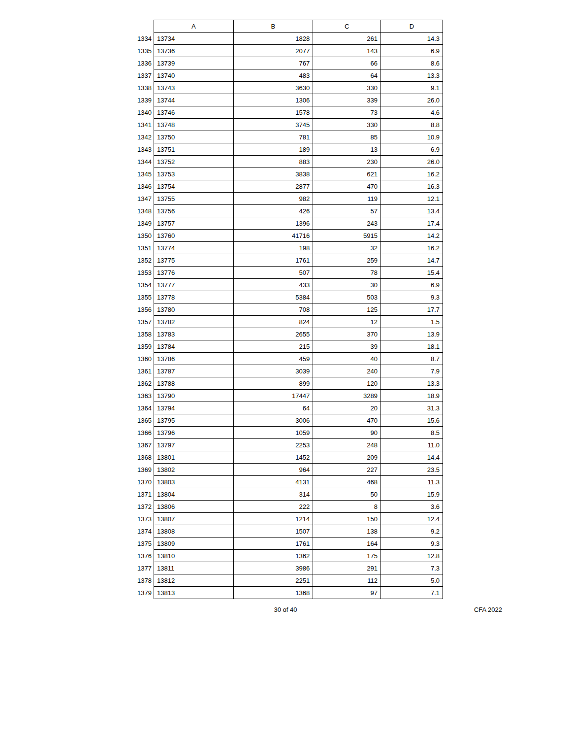| | A | B | C | D |
| --- | --- | --- | --- | --- |
| 1334 | 13734 | 1828 | 261 | 14.3 |
| 1335 | 13736 | 2077 | 143 | 6.9 |
| 1336 | 13739 | 767 | 66 | 8.6 |
| 1337 | 13740 | 483 | 64 | 13.3 |
| 1338 | 13743 | 3630 | 330 | 9.1 |
| 1339 | 13744 | 1306 | 339 | 26.0 |
| 1340 | 13746 | 1578 | 73 | 4.6 |
| 1341 | 13748 | 3745 | 330 | 8.8 |
| 1342 | 13750 | 781 | 85 | 10.9 |
| 1343 | 13751 | 189 | 13 | 6.9 |
| 1344 | 13752 | 883 | 230 | 26.0 |
| 1345 | 13753 | 3838 | 621 | 16.2 |
| 1346 | 13754 | 2877 | 470 | 16.3 |
| 1347 | 13755 | 982 | 119 | 12.1 |
| 1348 | 13756 | 426 | 57 | 13.4 |
| 1349 | 13757 | 1396 | 243 | 17.4 |
| 1350 | 13760 | 41716 | 5915 | 14.2 |
| 1351 | 13774 | 198 | 32 | 16.2 |
| 1352 | 13775 | 1761 | 259 | 14.7 |
| 1353 | 13776 | 507 | 78 | 15.4 |
| 1354 | 13777 | 433 | 30 | 6.9 |
| 1355 | 13778 | 5384 | 503 | 9.3 |
| 1356 | 13780 | 708 | 125 | 17.7 |
| 1357 | 13782 | 824 | 12 | 1.5 |
| 1358 | 13783 | 2655 | 370 | 13.9 |
| 1359 | 13784 | 215 | 39 | 18.1 |
| 1360 | 13786 | 459 | 40 | 8.7 |
| 1361 | 13787 | 3039 | 240 | 7.9 |
| 1362 | 13788 | 899 | 120 | 13.3 |
| 1363 | 13790 | 17447 | 3289 | 18.9 |
| 1364 | 13794 | 64 | 20 | 31.3 |
| 1365 | 13795 | 3006 | 470 | 15.6 |
| 1366 | 13796 | 1059 | 90 | 8.5 |
| 1367 | 13797 | 2253 | 248 | 11.0 |
| 1368 | 13801 | 1452 | 209 | 14.4 |
| 1369 | 13802 | 964 | 227 | 23.5 |
| 1370 | 13803 | 4131 | 468 | 11.3 |
| 1371 | 13804 | 314 | 50 | 15.9 |
| 1372 | 13806 | 222 | 8 | 3.6 |
| 1373 | 13807 | 1214 | 150 | 12.4 |
| 1374 | 13808 | 1507 | 138 | 9.2 |
| 1375 | 13809 | 1761 | 164 | 9.3 |
| 1376 | 13810 | 1362 | 175 | 12.8 |
| 1377 | 13811 | 3986 | 291 | 7.3 |
| 1378 | 13812 | 2251 | 112 | 5.0 |
| 1379 | 13813 | 1368 | 97 | 7.1 |
30 of 40
CFA 2022